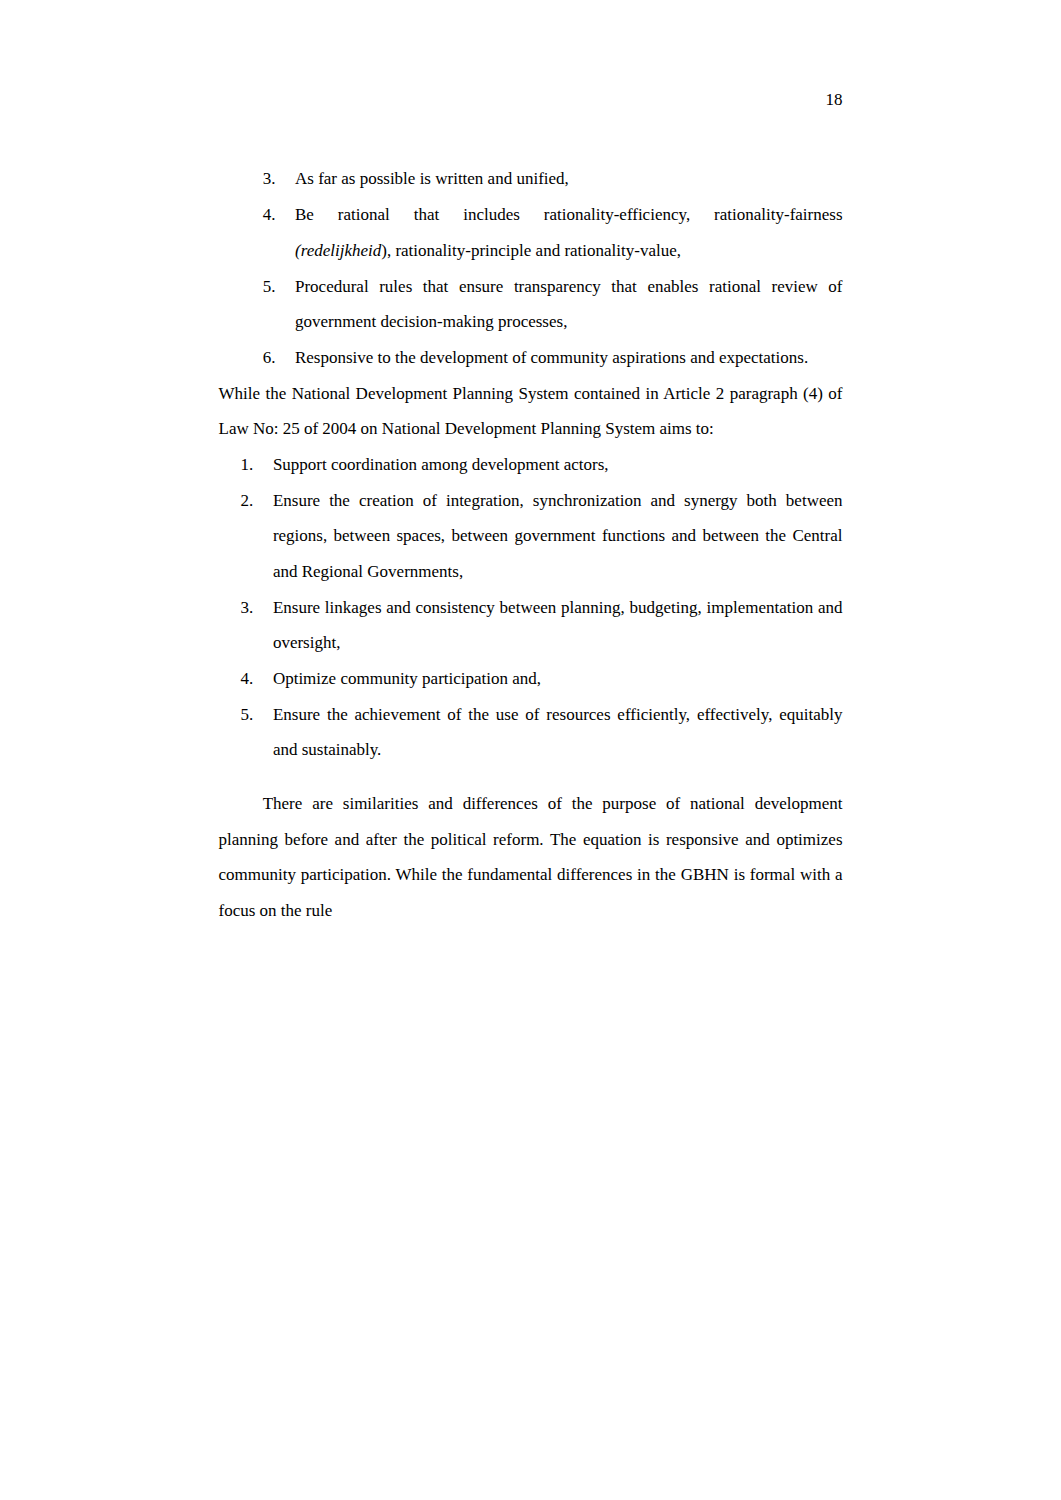18
3. As far as possible is written and unified,
4. Be rational that includes rationality-efficiency, rationality-fairness (redelijkheid), rationality-principle and rationality-value,
5. Procedural rules that ensure transparency that enables rational review of government decision-making processes,
6. Responsive to the development of community aspirations and expectations.
While the National Development Planning System contained in Article 2 paragraph (4) of Law No: 25 of 2004 on National Development Planning System aims to:
1. Support coordination among development actors,
2. Ensure the creation of integration, synchronization and synergy both between regions, between spaces, between government functions and between the Central and Regional Governments,
3. Ensure linkages and consistency between planning, budgeting, implementation and oversight,
4. Optimize community participation and,
5. Ensure the achievement of the use of resources efficiently, effectively, equitably and sustainably.
There are similarities and differences of the purpose of national development planning before and after the political reform. The equation is responsive and optimizes community participation. While the fundamental differences in the GBHN is formal with a focus on the rule